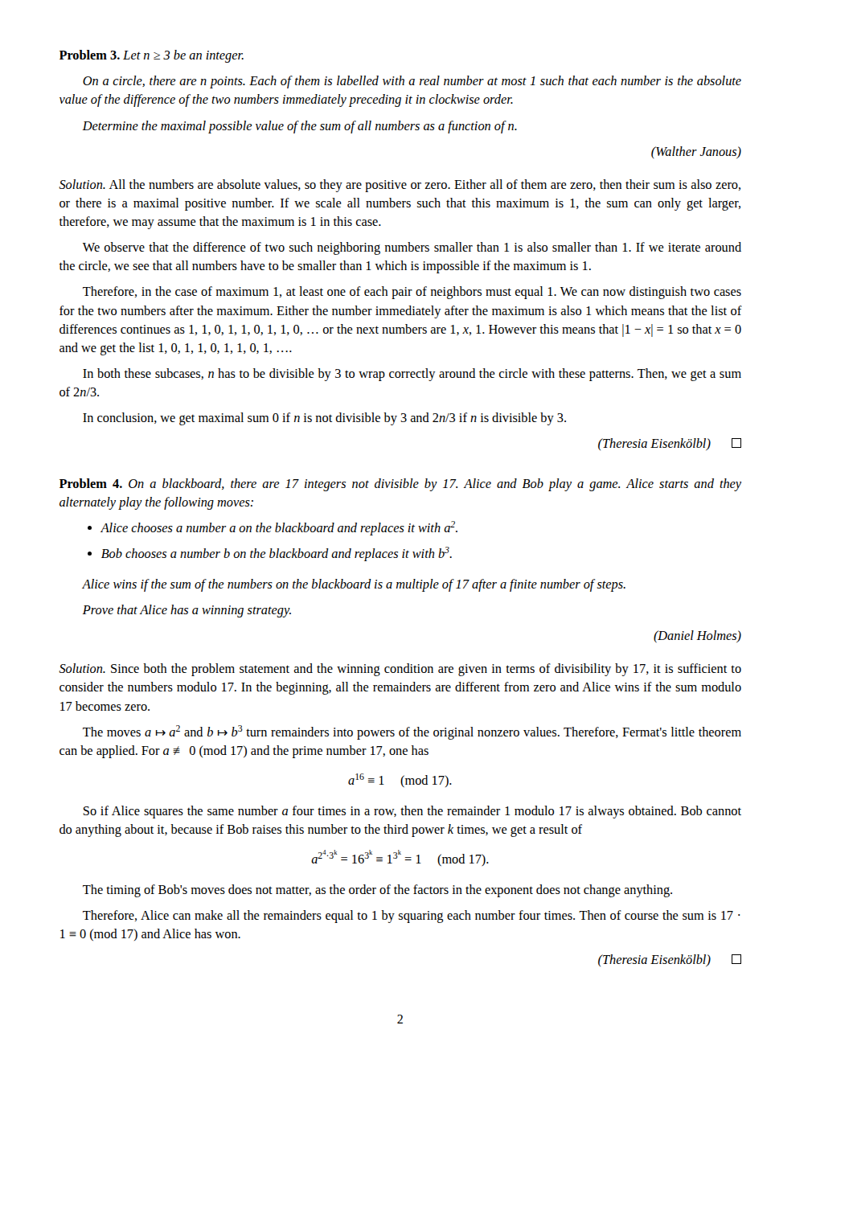Problem 3. Let n ≥ 3 be an integer.
On a circle, there are n points. Each of them is labelled with a real number at most 1 such that each number is the absolute value of the difference of the two numbers immediately preceding it in clockwise order.
Determine the maximal possible value of the sum of all numbers as a function of n.
(Walther Janous)
Solution. All the numbers are absolute values, so they are positive or zero. Either all of them are zero, then their sum is also zero, or there is a maximal positive number. If we scale all numbers such that this maximum is 1, the sum can only get larger, therefore, we may assume that the maximum is 1 in this case.
We observe that the difference of two such neighboring numbers smaller than 1 is also smaller than 1. If we iterate around the circle, we see that all numbers have to be smaller than 1 which is impossible if the maximum is 1.
Therefore, in the case of maximum 1, at least one of each pair of neighbors must equal 1. We can now distinguish two cases for the two numbers after the maximum. Either the number immediately after the maximum is also 1 which means that the list of differences continues as 1, 1, 0, 1, 1, 0, 1, 1, 0, … or the next numbers are 1, x, 1. However this means that |1 − x| = 1 so that x = 0 and we get the list 1, 0, 1, 1, 0, 1, 1, 0, 1, ….
In both these subcases, n has to be divisible by 3 to wrap correctly around the circle with these patterns. Then, we get a sum of 2n/3.
In conclusion, we get maximal sum 0 if n is not divisible by 3 and 2n/3 if n is divisible by 3.
(Theresia Eisenkölbl)
Problem 4. On a blackboard, there are 17 integers not divisible by 17. Alice and Bob play a game. Alice starts and they alternately play the following moves:
Alice chooses a number a on the blackboard and replaces it with a2.
Bob chooses a number b on the blackboard and replaces it with b3.
Alice wins if the sum of the numbers on the blackboard is a multiple of 17 after a finite number of steps.
Prove that Alice has a winning strategy.
(Daniel Holmes)
Solution. Since both the problem statement and the winning condition are given in terms of divisibility by 17, it is sufficient to consider the numbers modulo 17. In the beginning, all the remainders are different from zero and Alice wins if the sum modulo 17 becomes zero.
The moves a ↦ a2 and b ↦ b3 turn remainders into powers of the original nonzero values. Therefore, Fermat's little theorem can be applied. For a ≢ 0 (mod 17) and the prime number 17, one has
a16 ≡ 1 (mod 17).
So if Alice squares the same number a four times in a row, then the remainder 1 modulo 17 is always obtained. Bob cannot do anything about it, because if Bob raises this number to the third power k times, we get a result of
a24·3k = 163k ≡ 13k = 1 (mod 17).
The timing of Bob's moves does not matter, as the order of the factors in the exponent does not change anything.
Therefore, Alice can make all the remainders equal to 1 by squaring each number four times. Then of course the sum is 17 · 1 ≡ 0 (mod 17) and Alice has won.
(Theresia Eisenkölbl)
2